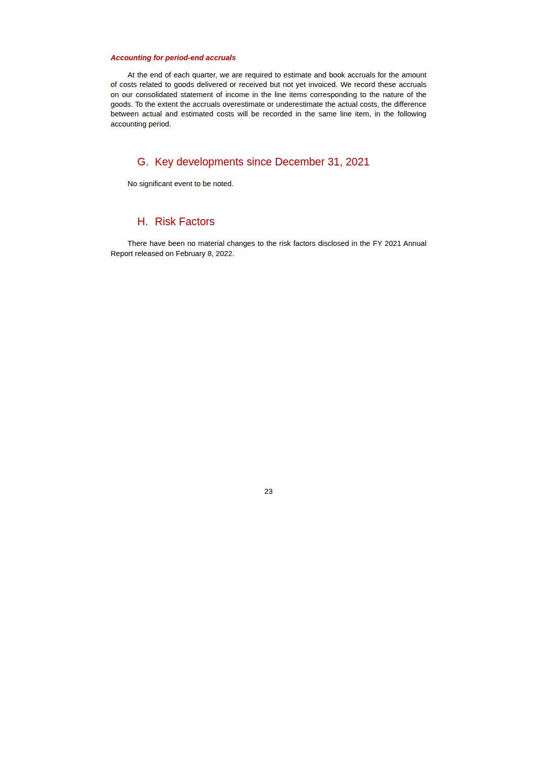Accounting for period-end accruals
At the end of each quarter, we are required to estimate and book accruals for the amount of costs related to goods delivered or received but not yet invoiced. We record these accruals on our consolidated statement of income in the line items corresponding to the nature of the goods. To the extent the accruals overestimate or underestimate the actual costs, the difference between actual and estimated costs will be recorded in the same line item, in the following accounting period.
G. Key developments since December 31, 2021
No significant event to be noted.
H. Risk Factors
There have been no material changes to the risk factors disclosed in the FY 2021 Annual Report released on February 8, 2022.
23